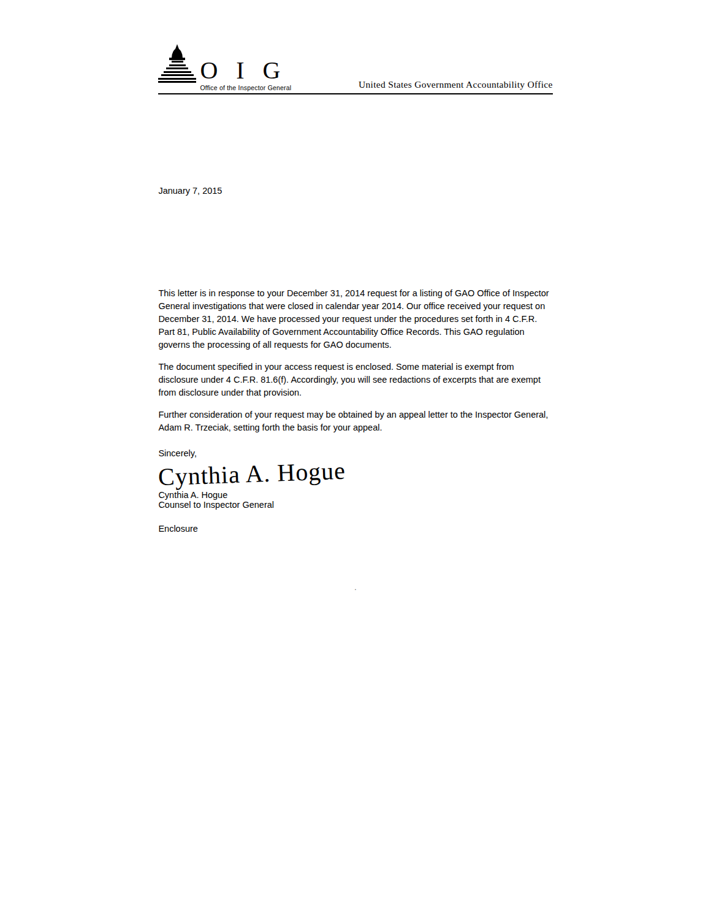O I G
Office of the Inspector General
United States Government Accountability Office
January 7, 2015
This letter is in response to your December 31, 2014 request for a listing of GAO Office of Inspector General investigations that were closed in calendar year 2014. Our office received your request on December 31, 2014. We have processed your request under the procedures set forth in 4 C.F.R. Part 81, Public Availability of Government Accountability Office Records. This GAO regulation governs the processing of all requests for GAO documents.
The document specified in your access request is enclosed. Some material is exempt from disclosure under 4 C.F.R. 81.6(f). Accordingly, you will see redactions of excerpts that are exempt from disclosure under that provision.
Further consideration of your request may be obtained by an appeal letter to the Inspector General, Adam R. Trzeciak, setting forth the basis for your appeal.
Sincerely,
Cynthia A. Hogue
Cynthia A. Hogue
Counsel to Inspector General
Enclosure
.